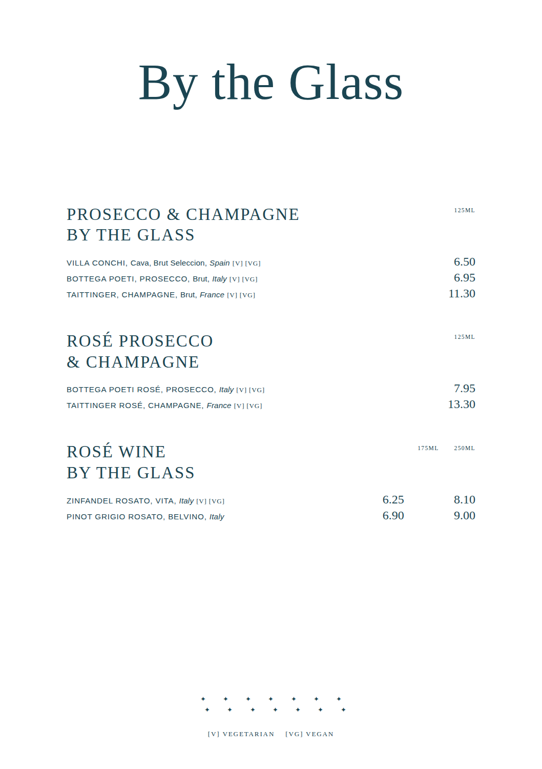By the Glass
Prosecco & Champagne
by the Glass
125ml
Villa Conchi, Cava, Brut Seleccion, Spain [V] [VG] 6.50
Bottega Poeti, Prosecco, Brut, Italy [V] [VG] 6.95
Taittinger, Champagne, Brut, France [V] [VG] 11.30
Rosé Prosecco
& Champagne
125ml
Bottega Poeti Rosé, Prosecco, Italy [V] [VG] 7.95
Taittinger Rosé, Champagne, France [V] [VG] 13.30
Rosé Wine
by the Glass
175ml 250ml
Zinfandel Rosato, Vita, Italy [V] [VG] 6.258.10
Pinot Grigio Rosato, Belvino, Italy 6.909.00
✦✦✦✦✦✦✦ ✦✦✦✦✦✦✦
[V] Vegetarian [VG] Vegan